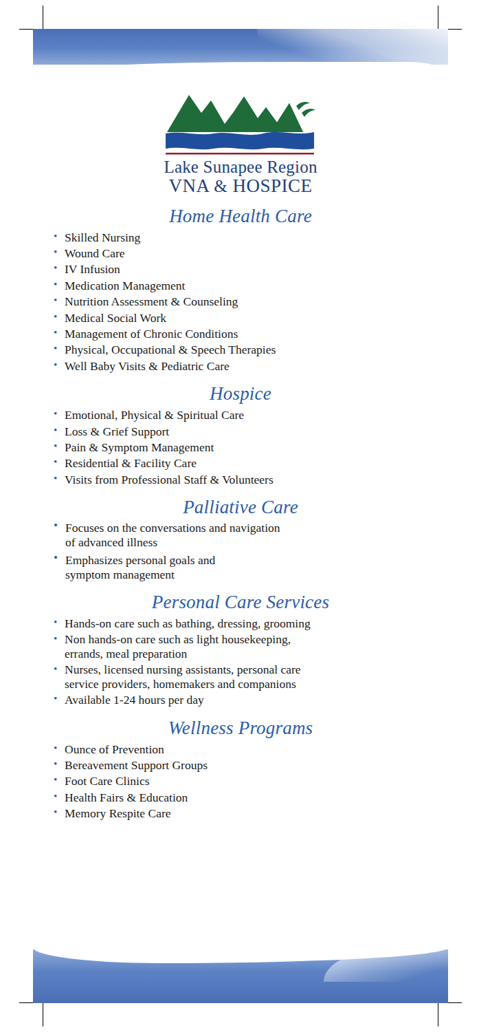Lake Sunapee Region
VNA & HOSPICE
Home Health Care
Skilled Nursing
Wound Care
IV Infusion
Medication Management
Nutrition Assessment & Counseling
Medical Social Work
Management of Chronic Conditions
Physical, Occupational & Speech Therapies
Well Baby Visits & Pediatric Care
Hospice
Emotional, Physical & Spiritual Care
Loss & Grief Support
Pain & Symptom Management
Residential & Facility Care
Visits from Professional Staff & Volunteers
Palliative Care
Focuses on the conversations and navigation
of advanced illness
Emphasizes personal goals and
symptom management
Personal Care Services
Hands-on care such as bathing, dressing, grooming
Non hands-on care such as light housekeeping,
errands, meal preparation
Nurses, licensed nursing assistants, personal care
service providers, homemakers and companions
Available 1-24 hours per day
Wellness Programs
Ounce of Prevention
Bereavement Support Groups
Foot Care Clinics
Health Fairs & Education
Memory Respite Care